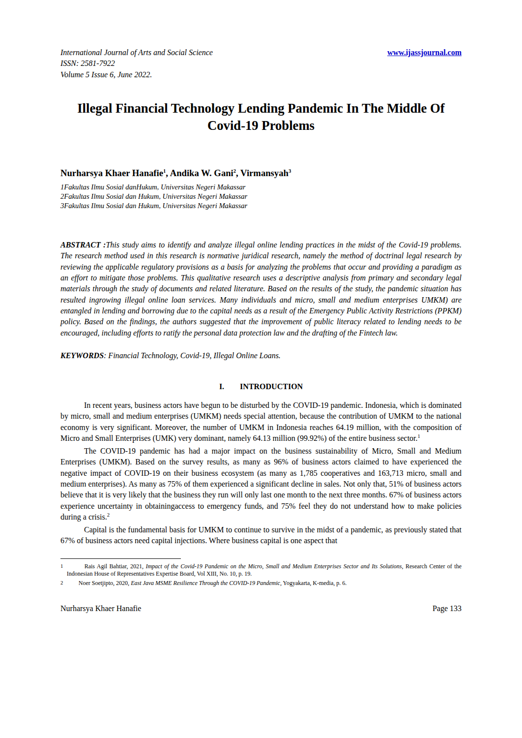International Journal of Arts and Social Science
ISSN: 2581-7922
Volume 5 Issue 6, June 2022.
www.ijassjournal.com
Illegal Financial Technology Lending Pandemic In The Middle Of Covid-19 Problems
Nurharsya Khaer Hanafie1, Andika W. Gani2, Virmansyah3
1Fakultas Ilmu Sosial danHukum, Universitas Negeri Makassar
2Fakultas Ilmu Sosial dan Hukum, Universitas Negeri Makassar
3Fakultas Ilmu Sosial dan Hukum, Universitas Negeri Makassar
ABSTRACT : This study aims to identify and analyze illegal online lending practices in the midst of the Covid-19 problems. The research method used in this research is normative juridical research, namely the method of doctrinal legal research by reviewing the applicable regulatory provisions as a basis for analyzing the problems that occur and providing a paradigm as an effort to mitigate those problems. This qualitative research uses a descriptive analysis from primary and secondary legal materials through the study of documents and related literature. Based on the results of the study, the pandemic situation has resulted ingrowing illegal online loan services. Many individuals and micro, small and medium enterprises UMKM) are entangled in lending and borrowing due to the capital needs as a result of the Emergency Public Activity Restrictions (PPKM) policy. Based on the findings, the authors suggested that the improvement of public literacy related to lending needs to be encouraged, including efforts to ratify the personal data protection law and the drafting of the Fintech law.
KEYWORDS: Financial Technology, Covid-19, Illegal Online Loans.
I. INTRODUCTION
In recent years, business actors have begun to be disturbed by the COVID-19 pandemic. Indonesia, which is dominated by micro, small and medium enterprises (UMKM) needs special attention, because the contribution of UMKM to the national economy is very significant. Moreover, the number of UMKM in Indonesia reaches 64.19 million, with the composition of Micro and Small Enterprises (UMK) very dominant, namely 64.13 million (99.92%) of the entire business sector.1
The COVID-19 pandemic has had a major impact on the business sustainability of Micro, Small and Medium Enterprises (UMKM). Based on the survey results, as many as 96% of business actors claimed to have experienced the negative impact of COVID-19 on their business ecosystem (as many as 1,785 cooperatives and 163,713 micro, small and medium enterprises). As many as 75% of them experienced a significant decline in sales. Not only that, 51% of business actors believe that it is very likely that the business they run will only last one month to the next three months. 67% of business actors experience uncertainty in obtainingaccess to emergency funds, and 75% feel they do not understand how to make policies during a crisis.2
Capital is the fundamental basis for UMKM to continue to survive in the midst of a pandemic, as previously stated that 67% of business actors need capital injections. Where business capital is one aspect that
1 Rais Agil Bahtiar, 2021, Impact of the Covid-19 Pandemic on the Micro, Small and Medium Enterprises Sector and Its Solutions, Research Center of the Indonesian House of Representatives Expertise Board, Vol XIII, No. 10, p. 19.
2 Noer Soetjipto, 2020, East Java MSME Resilience Through the COVID-19 Pandemic, Yogyakarta, K-media, p. 6.
Nurharsya Khaer Hanafie Page 133